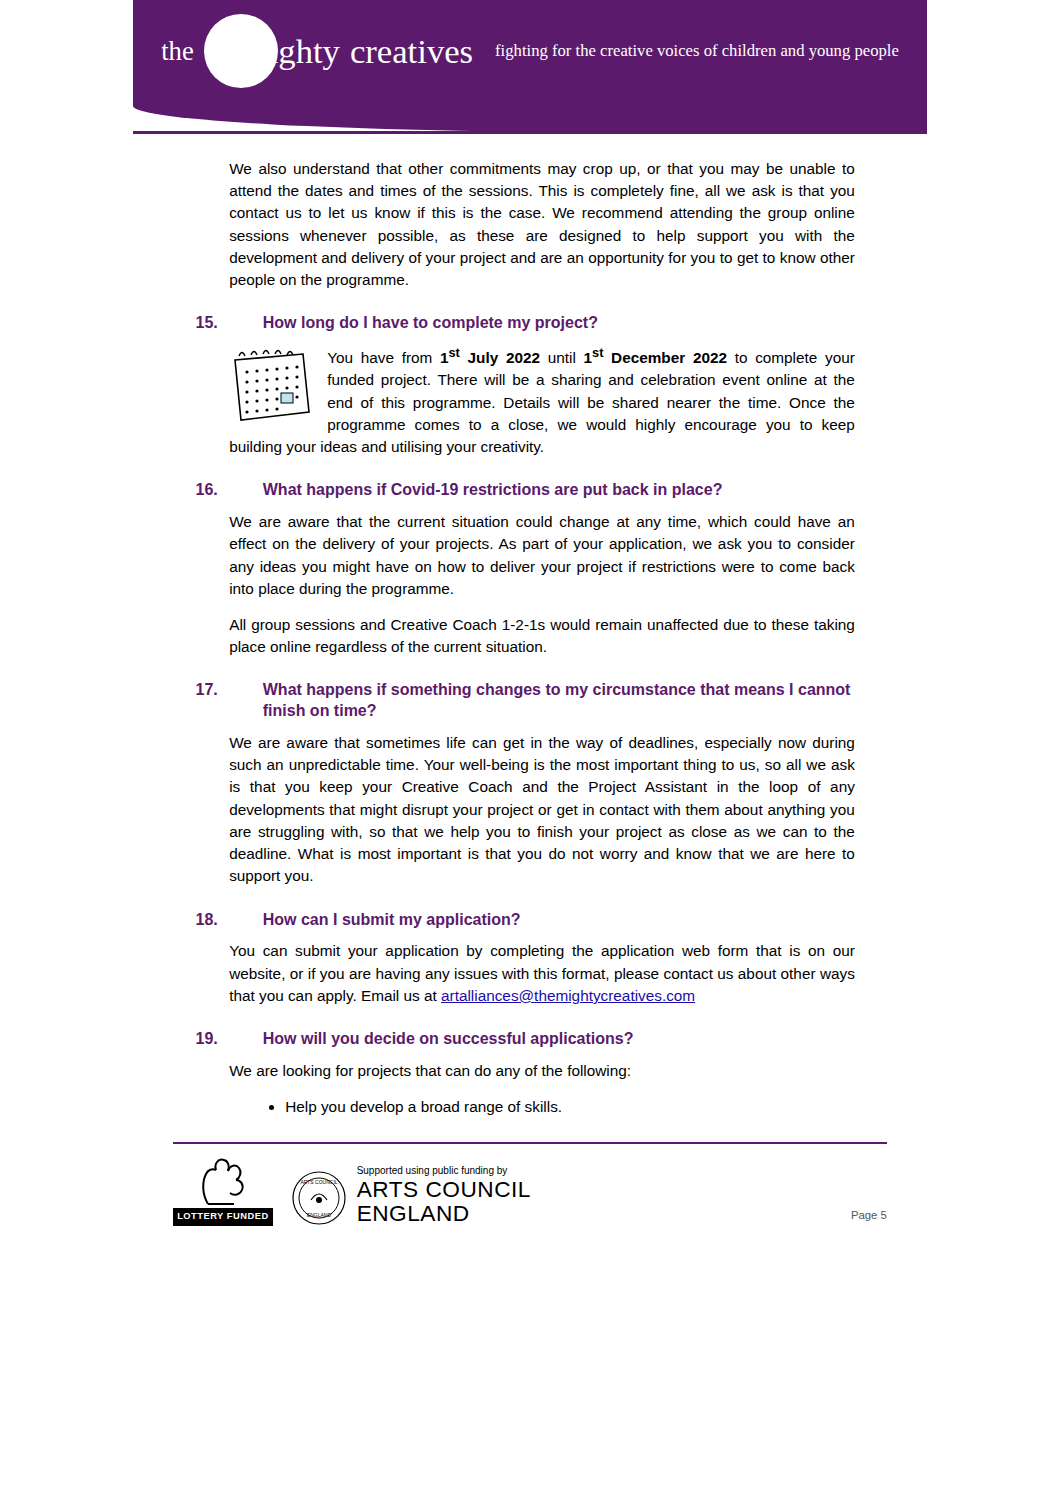the mighty creatives
fighting for the creative voices of children and young people
We also understand that other commitments may crop up, or that you may be unable to attend the dates and times of the sessions. This is completely fine, all we ask is that you contact us to let us know if this is the case. We recommend attending the group online sessions whenever possible, as these are designed to help support you with the development and delivery of your project and are an opportunity for you to get to know other people on the programme.
15. How long do I have to complete my project?
You have from 1st July 2022 until 1st December 2022 to complete your funded project. There will be a sharing and celebration event online at the end of this programme. Details will be shared nearer the time. Once the programme comes to a close, we would highly encourage you to keep building your ideas and utilising your creativity.
16. What happens if Covid-19 restrictions are put back in place?
We are aware that the current situation could change at any time, which could have an effect on the delivery of your projects. As part of your application, we ask you to consider any ideas you might have on how to deliver your project if restrictions were to come back into place during the programme.
All group sessions and Creative Coach 1-2-1s would remain unaffected due to these taking place online regardless of the current situation.
17. What happens if something changes to my circumstance that means I cannot finish on time?
We are aware that sometimes life can get in the way of deadlines, especially now during such an unpredictable time. Your well-being is the most important thing to us, so all we ask is that you keep your Creative Coach and the Project Assistant in the loop of any developments that might disrupt your project or get in contact with them about anything you are struggling with, so that we help you to finish your project as close as we can to the deadline. What is most important is that you do not worry and know that we are here to support you.
18. How can I submit my application?
You can submit your application by completing the application web form that is on our website, or if you are having any issues with this format, please contact us about other ways that you can apply. Email us at artalliances@themightycreatives.com
19. How will you decide on successful applications?
We are looking for projects that can do any of the following:
Help you develop a broad range of skills.
LOTTERY FUNDED
ARTS COUNCIL ENGLAND
Supported using public funding by ARTS COUNCIL ENGLAND
Page 5